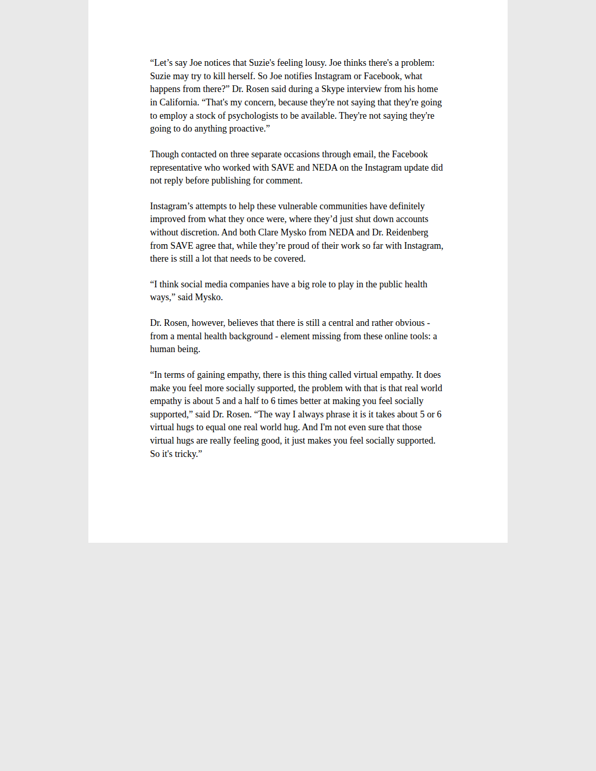“Let’s say Joe notices that Suzie's feeling lousy. Joe thinks there's a problem: Suzie may try to kill herself. So Joe notifies Instagram or Facebook, what happens from there?” Dr. Rosen said during a Skype interview from his home in California. “That's my concern, because they're not saying that they're going to employ a stock of psychologists to be available. They're not saying they're going to do anything proactive.”
Though contacted on three separate occasions through email, the Facebook representative who worked with SAVE and NEDA on the Instagram update did not reply before publishing for comment.
Instagram’s attempts to help these vulnerable communities have definitely improved from what they once were, where they’d just shut down accounts without discretion. And both Clare Mysko from NEDA and Dr. Reidenberg from SAVE agree that, while they’re proud of their work so far with Instagram, there is still a lot that needs to be covered.
“I think social media companies have a big role to play in the public health ways,” said Mysko.
Dr. Rosen, however, believes that there is still a central and rather obvious - from a mental health background - element missing from these online tools: a human being.
“In terms of gaining empathy, there is this thing called virtual empathy. It does make you feel more socially supported, the problem with that is that real world empathy is about 5 and a half to 6 times better at making you feel socially supported,” said Dr. Rosen. “The way I always phrase it is it takes about 5 or 6 virtual hugs to equal one real world hug. And I'm not even sure that those virtual hugs are really feeling good, it just makes you feel socially supported. So it's tricky.”